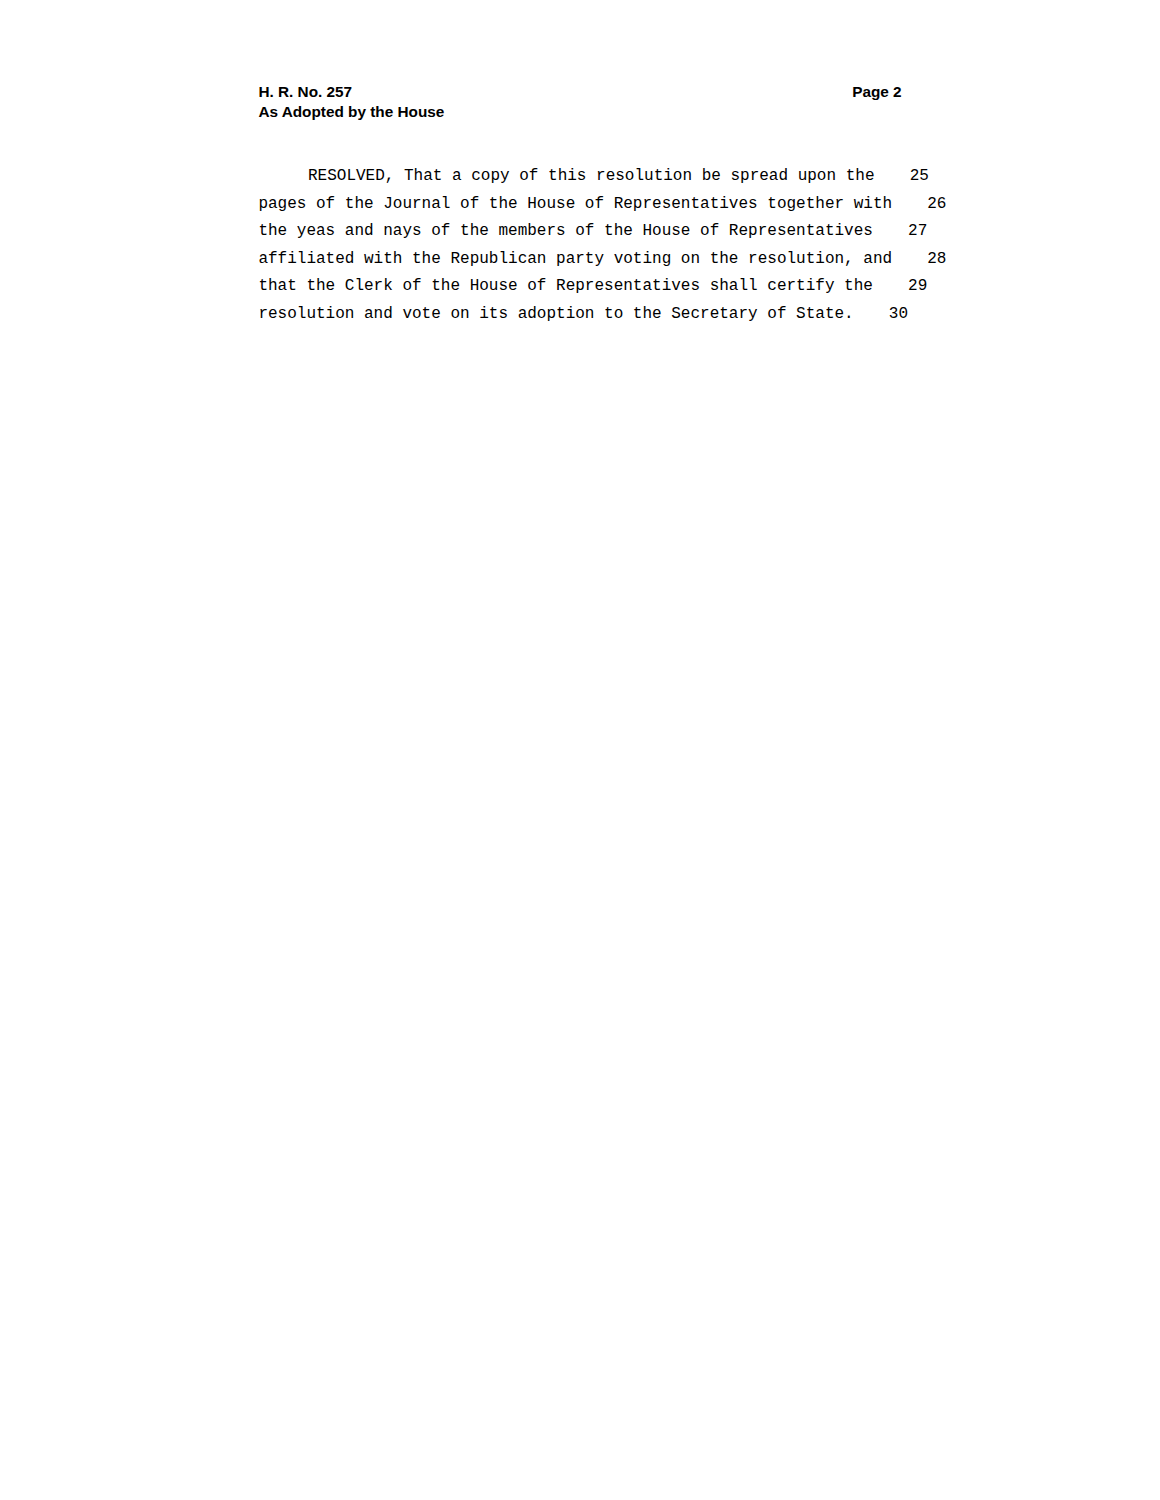H. R. No. 257
As Adopted by the House
Page 2
RESOLVED, That a copy of this resolution be spread upon the 25
pages of the Journal of the House of Representatives together with 26
the yeas and nays of the members of the House of Representatives 27
affiliated with the Republican party voting on the resolution, and 28
that the Clerk of the House of Representatives shall certify the 29
resolution and vote on its adoption to the Secretary of State. 30